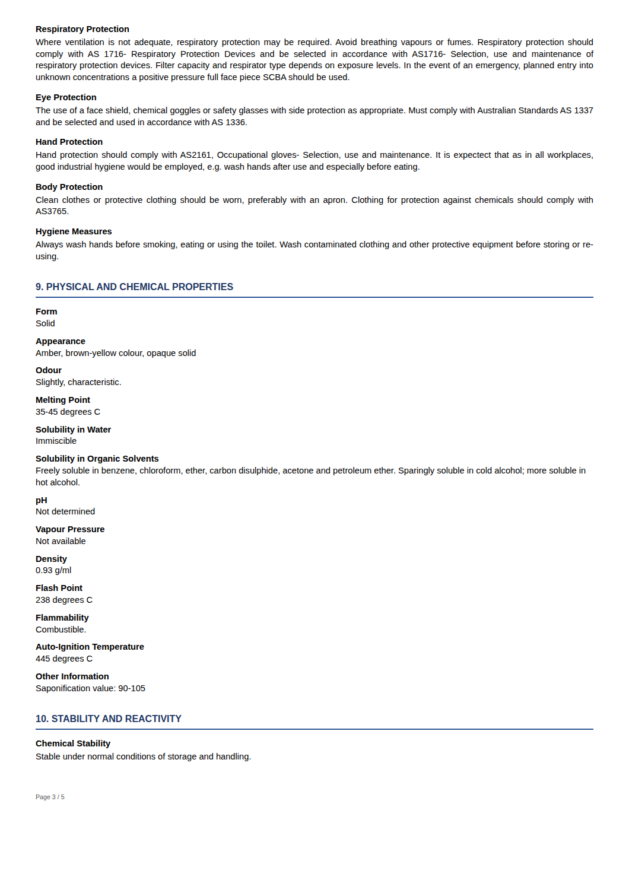Respiratory Protection
Where ventilation is not adequate, respiratory protection may be required. Avoid breathing vapours or fumes. Respiratory protection should comply with AS 1716- Respiratory Protection Devices and be selected in accordance with AS1716- Selection, use and maintenance of respiratory protection devices. Filter capacity and respirator type depends on exposure levels. In the event of an emergency, planned entry into unknown concentrations a positive pressure full face piece SCBA should be used.
Eye Protection
The use of a face shield, chemical goggles or safety glasses with side protection as appropriate. Must comply with Australian Standards AS 1337 and be selected and used in accordance with AS 1336.
Hand Protection
Hand protection should comply with AS2161, Occupational gloves- Selection, use and maintenance. It is expectect that as in all workplaces, good industrial hygiene would be employed, e.g. wash hands after use and especially before eating.
Body Protection
Clean clothes or protective clothing should be worn, preferably with an apron. Clothing for protection against chemicals should comply with AS3765.
Hygiene Measures
Always wash hands before smoking, eating or using the toilet. Wash contaminated clothing and other protective equipment before storing or re-using.
9. PHYSICAL AND CHEMICAL PROPERTIES
Form Solid
Appearance Amber, brown-yellow colour, opaque solid
Odour Slightly, characteristic.
Melting Point 35-45 degrees C
Solubility in Water Immiscible
Solubility in Organic Solvents Freely soluble in benzene, chloroform, ether, carbon disulphide, acetone and petroleum ether. Sparingly soluble in cold alcohol; more soluble in hot alcohol.
pH Not determined
Vapour Pressure Not available
Density 0.93 g/ml
Flash Point 238 degrees C
Flammability Combustible.
Auto-Ignition Temperature 445 degrees C
Other Information Saponification value: 90-105
10. STABILITY AND REACTIVITY
Chemical Stability
Stable under normal conditions of storage and handling.
Page 3 / 5